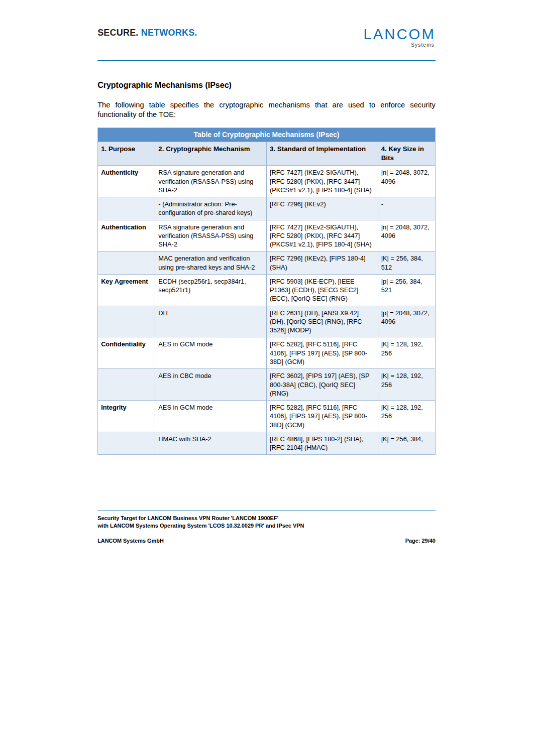SECURE. NETWORKS.
LANCOM
Systems
Cryptographic Mechanisms (IPsec)
The following table specifies the cryptographic mechanisms that are used to enforce security functionality of the TOE:
Table of Cryptographic Mechanisms (IPsec)
| 1. Purpose | 2. Cryptographic Mechanism | 3. Standard of Implementation | 4. Key Size in Bits |
| --- | --- | --- | --- |
| Authenticity | RSA signature generation and verification (RSASSA-PSS) using SHA-2 | [RFC 7427] (IKEv2-SIGAUTH), [RFC 5280] (PKIX), [RFC 3447] (PKCS#1 v2.1), [FIPS 180-4] (SHA) | /n/ = 2048, 3072, 4096 |
| | - (Administrator action: Pre-configuration of pre-shared keys) | [RFC 7296] (IKEv2) | - |
| Authentication | RSA signature generation and verification (RSASSA-PSS) using SHA-2 | [RFC 7427] (IKEv2-SIGAUTH), [RFC 5280] (PKIX), [RFC 3447] (PKCS#1 v2.1), [FIPS 180-4] (SHA) | /n/ = 2048, 3072, 4096 |
| | MAC generation and verification using pre-shared keys and SHA-2 | [RFC 7296] (IKEv2), [FIPS 180-4] (SHA) | /K/ = 256, 384, 512 |
| Key Agreement | ECDH (secp256r1, secp384r1, secp521r1) | [RFC 5903] (IKE-ECP), [IEEE P1363] (ECDH), [SECG SEC2] (ECC), [QorIQ SEC] (RNG) | /p/ = 256, 384, 521 |
| | DH | [RFC 2631] (DH), [ANSI X9.42] (DH), [QorIQ SEC] (RNG), [RFC 3526] (MODP) | /p/ = 2048, 3072, 4096 |
| Confidentiality | AES in GCM mode | [RFC 5282], [RFC 5116], [RFC 4106], [FIPS 197] (AES), [SP 800-38D] (GCM) | /K/ = 128, 192, 256 |
| | AES in CBC mode | [RFC 3602], [FIPS 197] (AES), [SP 800-38A] (CBC), [QorIQ SEC] (RNG) | /K/ = 128, 192, 256 |
| Integrity | AES in GCM mode | [RFC 5282], [RFC 5116], [RFC 4106], [FIPS 197] (AES), [SP 800-38D] (GCM) | /K/ = 128, 192, 256 |
| | HMAC with SHA-2 | [RFC 4868], [FIPS 180-2] (SHA), [RFC 2104] (HMAC) | /K/ = 256, 384, |
Security Target for LANCOM Business VPN Router 'LANCOM 1900EF'
with LANCOM Systems Operating System 'LCOS 10.32.0029 PR' and IPsec VPN
LANCOM Systems GmbH Page: 29/40